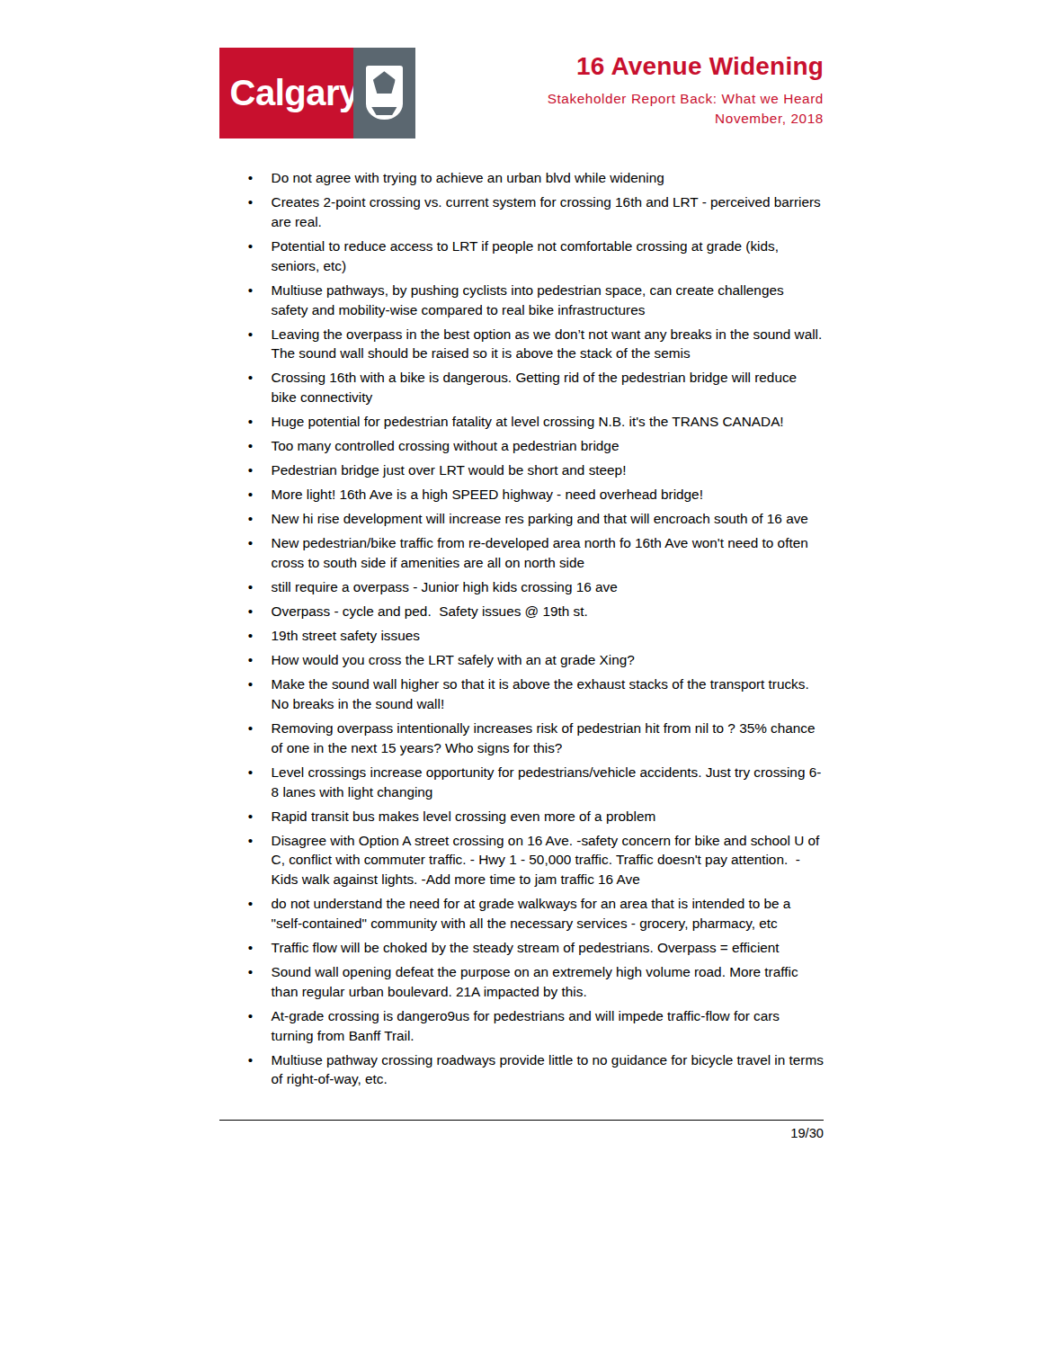Calgary
16 Avenue Widening
Stakeholder Report Back: What we Heard
November, 2018
Do not agree with trying to achieve an urban blvd while widening
Creates 2-point crossing vs. current system for crossing 16th and LRT - perceived barriers are real.
Potential to reduce access to LRT if people not comfortable crossing at grade (kids, seniors, etc)
Multiuse pathways, by pushing cyclists into pedestrian space, can create challenges safety and mobility-wise compared to real bike infrastructures
Leaving the overpass in the best option as we don’t not want any breaks in the sound wall. The sound wall should be raised so it is above the stack of the semis
Crossing 16th with a bike is dangerous. Getting rid of the pedestrian bridge will reduce bike connectivity
Huge potential for pedestrian fatality at level crossing N.B. it's the TRANS CANADA!
Too many controlled crossing without a pedestrian bridge
Pedestrian bridge just over LRT would be short and steep!
More light! 16th Ave is a high SPEED highway - need overhead bridge!
New hi rise development will increase res parking and that will encroach south of 16 ave
New pedestrian/bike traffic from re-developed area north fo 16th Ave won't need to often cross to south side if amenities are all on north side
still require a overpass - Junior high kids crossing 16 ave
Overpass - cycle and ped. Safety issues @ 19th st.
19th street safety issues
How would you cross the LRT safely with an at grade Xing?
Make the sound wall higher so that it is above the exhaust stacks of the transport trucks. No breaks in the sound wall!
Removing overpass intentionally increases risk of pedestrian hit from nil to ? 35% chance of one in the next 15 years? Who signs for this?
Level crossings increase opportunity for pedestrians/vehicle accidents. Just try crossing 6-8 lanes with light changing
Rapid transit bus makes level crossing even more of a problem
Disagree with Option A street crossing on 16 Ave. -safety concern for bike and school U of C, conflict with commuter traffic. - Hwy 1 - 50,000 traffic. Traffic doesn't pay attention. -Kids walk against lights. -Add more time to jam traffic 16 Ave
do not understand the need for at grade walkways for an area that is intended to be a "self-contained" community with all the necessary services - grocery, pharmacy, etc
Traffic flow will be choked by the steady stream of pedestrians. Overpass = efficient
Sound wall opening defeat the purpose on an extremely high volume road. More traffic than regular urban boulevard. 21A impacted by this.
At-grade crossing is dangero9us for pedestrians and will impede traffic-flow for cars turning from Banff Trail.
Multiuse pathway crossing roadways provide little to no guidance for bicycle travel in terms of right-of-way, etc.
19/30